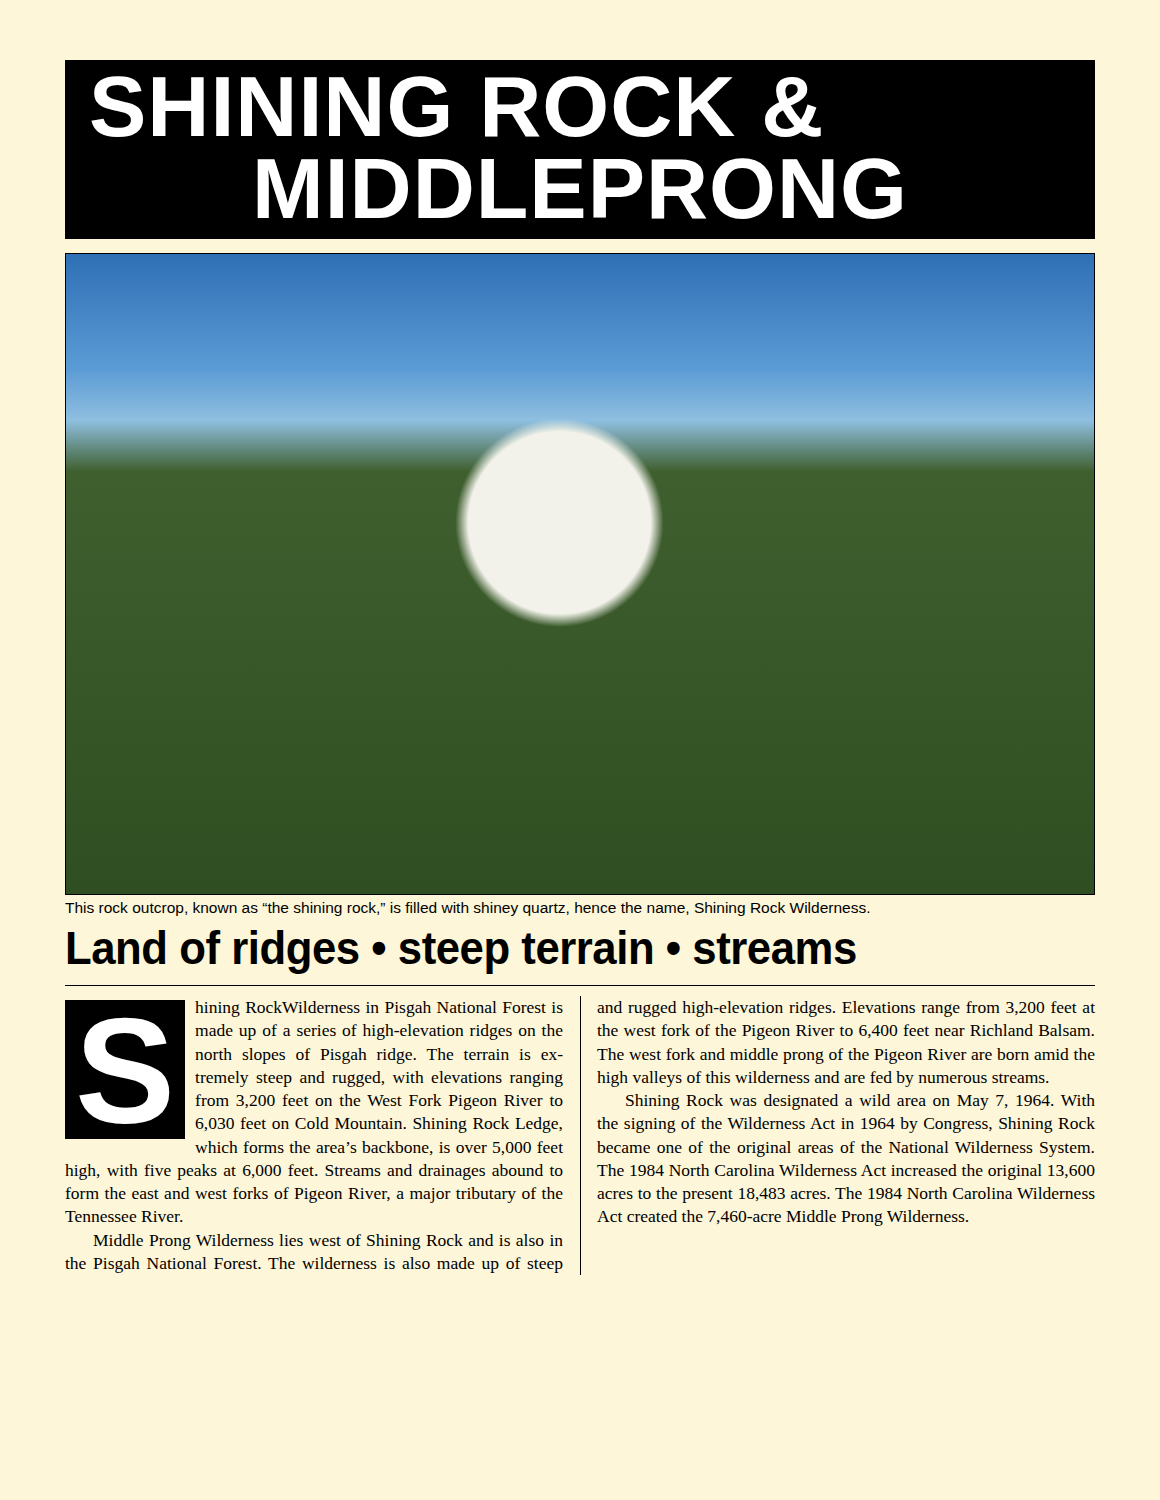SHINING ROCK &MIDDLEPRONG
This rock outcrop, known as “the shining rock,” is filled with shiney quartz, hence the name, Shining Rock Wilderness.
Land of ridges • steep terrain • streams
Shining RockWilderness in Pisgah National Forest is made up of a series of high-elevation ridges on the north slopes of Pisgah ridge. The terrain is extremely steep and rugged, with elevations ranging from 3,200 feet on the West Fork Pigeon River to 6,030 feet on Cold Mountain. Shining Rock Ledge, which forms the area’s backbone, is over 5,000 feet high, with five peaks at 6,000 feet. Streams and drainages abound to form the east and west forks of Pigeon River, a major tributary of the Tennessee River.
Middle Prong Wilderness lies west of Shining Rock and is also in the Pisgah National Forest. The wilderness is also made up of steep and rugged high-elevation ridges. Elevations range from 3,200 feet at the west fork of the Pigeon River to 6,400 feet near Richland Balsam. The west fork and middle prong of the Pigeon River are born amid the high valleys of this wilderness and are fed by numerous streams.
Shining Rock was designated a wild area on May 7, 1964. With the signing of the Wilderness Act in 1964 by Congress, Shining Rock became one of the original areas of the National Wilderness System. The 1984 North Carolina Wilderness Act increased the original 13,600 acres to the present 18,483 acres. The 1984 North Carolina Wilderness Act created the 7,460-acre Middle Prong Wilderness.